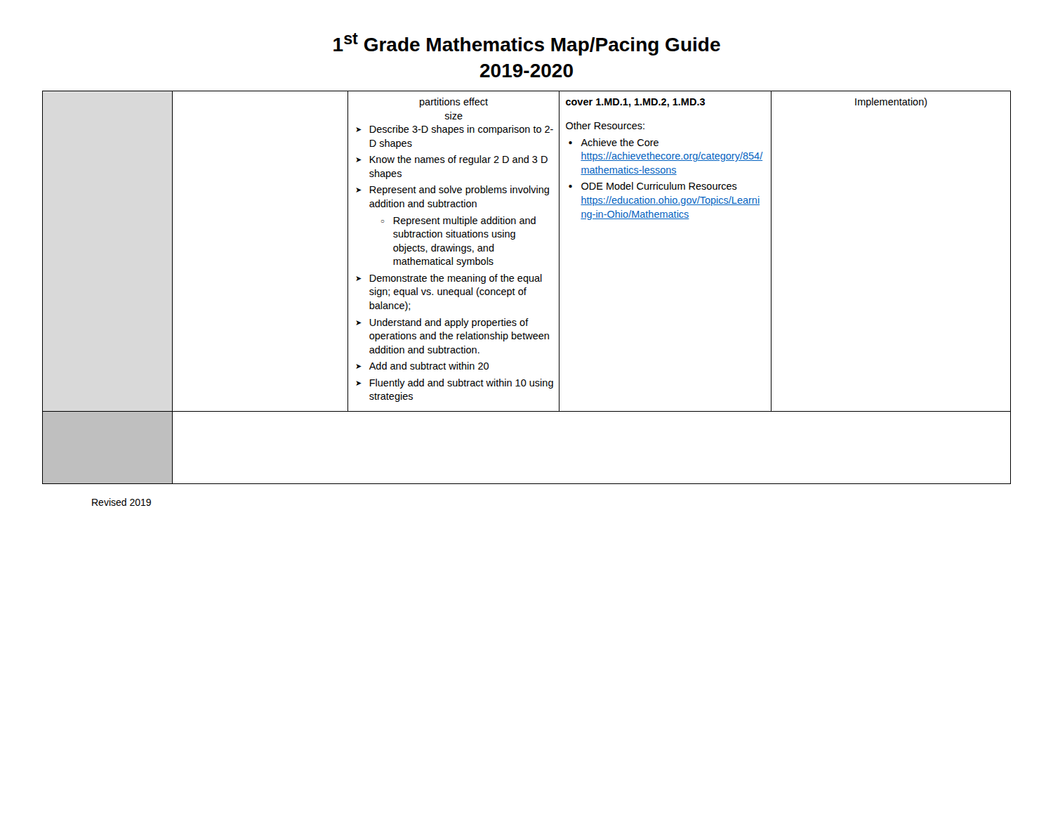1st Grade Mathematics Map/Pacing Guide 2019-2020
| | | partitions effect size Describe 3-D shapes in comparison to 2-D shapes Know the names of regular 2 D and 3 D shapes Represent and solve problems involving addition and subtraction Represent multiple addition and subtraction situations using objects, drawings, and mathematical symbols Demonstrate the meaning of the equal sign; equal vs. unequal (concept of balance); Understand and apply properties of operations and the relationship between addition and subtraction. Add and subtract within 20 Fluently add and subtract within 10 using strategies | cover 1.MD.1, 1.MD.2, 1.MD.3 Other Resources: Achieve the Core https://achievethecore.org/category/854/mathematics-lessons ODE Model Curriculum Resources https://education.ohio.gov/Topics/Learning-in-Ohio/Mathematics | Implementation) |
Revised 2019